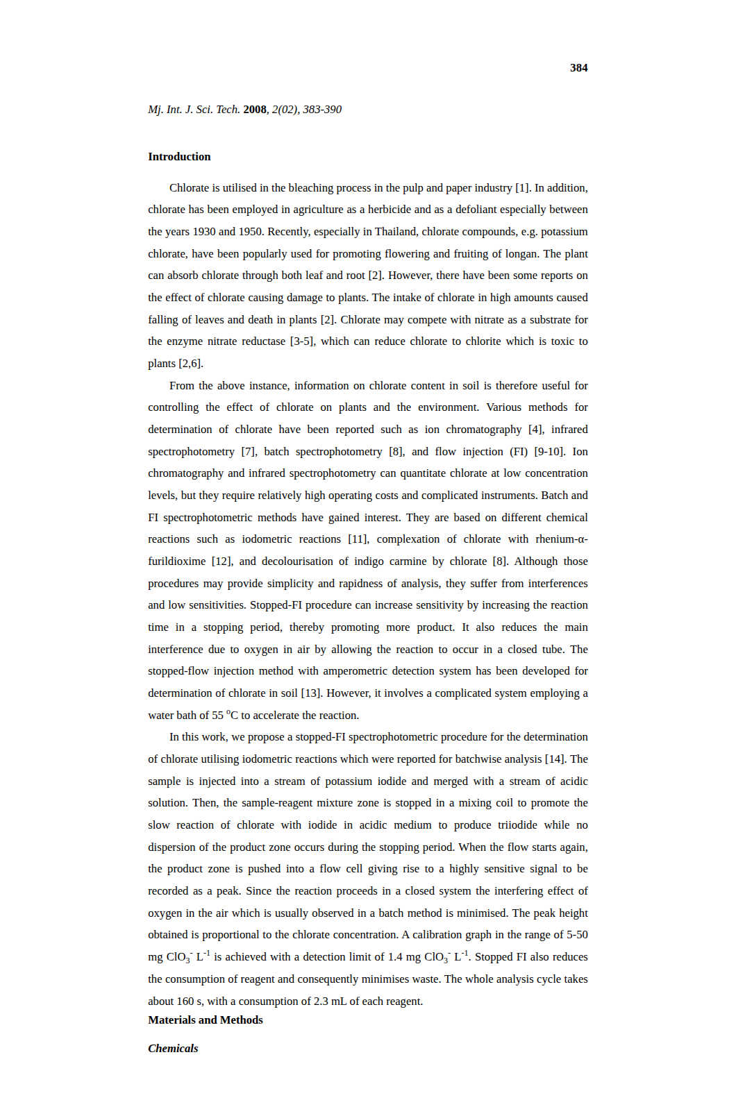384
Mj. Int. J. Sci. Tech. 2008, 2(02), 383-390
Introduction
Chlorate is utilised in the bleaching process in the pulp and paper industry [1]. In addition, chlorate has been employed in agriculture as a herbicide and as a defoliant especially between the years 1930 and 1950. Recently, especially in Thailand, chlorate compounds, e.g. potassium chlorate, have been popularly used for promoting flowering and fruiting of longan. The plant can absorb chlorate through both leaf and root [2]. However, there have been some reports on the effect of chlorate causing damage to plants. The intake of chlorate in high amounts caused falling of leaves and death in plants [2]. Chlorate may compete with nitrate as a substrate for the enzyme nitrate reductase [3-5], which can reduce chlorate to chlorite which is toxic to plants [2,6].
From the above instance, information on chlorate content in soil is therefore useful for controlling the effect of chlorate on plants and the environment. Various methods for determination of chlorate have been reported such as ion chromatography [4], infrared spectrophotometry [7], batch spectrophotometry [8], and flow injection (FI) [9-10]. Ion chromatography and infrared spectrophotometry can quantitate chlorate at low concentration levels, but they require relatively high operating costs and complicated instruments. Batch and FI spectrophotometric methods have gained interest. They are based on different chemical reactions such as iodometric reactions [11], complexation of chlorate with rhenium-α-furildioxime [12], and decolourisation of indigo carmine by chlorate [8]. Although those procedures may provide simplicity and rapidness of analysis, they suffer from interferences and low sensitivities. Stopped-FI procedure can increase sensitivity by increasing the reaction time in a stopping period, thereby promoting more product. It also reduces the main interference due to oxygen in air by allowing the reaction to occur in a closed tube. The stopped-flow injection method with amperometric detection system has been developed for determination of chlorate in soil [13]. However, it involves a complicated system employing a water bath of 55 oC to accelerate the reaction.
In this work, we propose a stopped-FI spectrophotometric procedure for the determination of chlorate utilising iodometric reactions which were reported for batchwise analysis [14]. The sample is injected into a stream of potassium iodide and merged with a stream of acidic solution. Then, the sample-reagent mixture zone is stopped in a mixing coil to promote the slow reaction of chlorate with iodide in acidic medium to produce triiodide while no dispersion of the product zone occurs during the stopping period. When the flow starts again, the product zone is pushed into a flow cell giving rise to a highly sensitive signal to be recorded as a peak. Since the reaction proceeds in a closed system the interfering effect of oxygen in the air which is usually observed in a batch method is minimised. The peak height obtained is proportional to the chlorate concentration. A calibration graph in the range of 5-50 mg ClO3- L-1 is achieved with a detection limit of 1.4 mg ClO3- L-1. Stopped FI also reduces the consumption of reagent and consequently minimises waste. The whole analysis cycle takes about 160 s, with a consumption of 2.3 mL of each reagent.
Materials and Methods
Chemicals